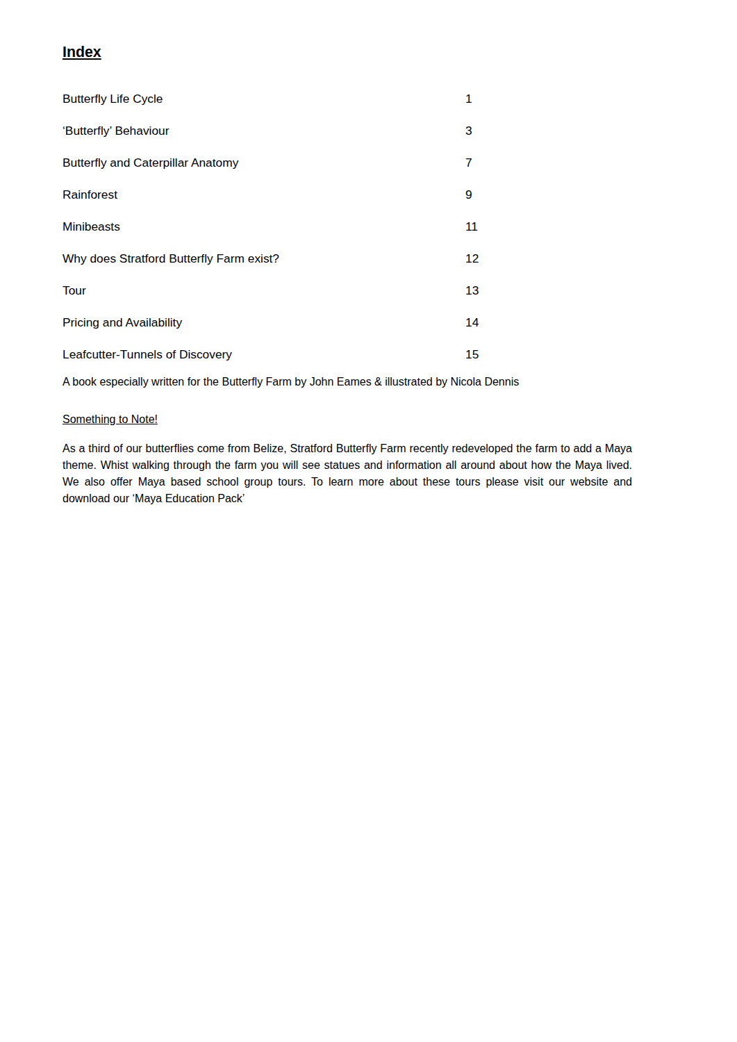Index
| Butterfly Life Cycle | 1 |
| ‘Butterfly’ Behaviour | 3 |
| Butterfly and Caterpillar Anatomy | 7 |
| Rainforest | 9 |
| Minibeasts | 11 |
| Why does Stratford Butterfly Farm exist? | 12 |
| Tour | 13 |
| Pricing and Availability | 14 |
| Leafcutter-Tunnels of Discovery | 15 |
A book especially written for the Butterfly Farm by John Eames & illustrated by Nicola Dennis
Something to Note!
As a third of our butterflies come from Belize, Stratford Butterfly Farm recently redeveloped the farm to add a Maya theme. Whist walking through the farm you will see statues and information all around about how the Maya lived. We also offer Maya based school group tours. To learn more about these tours please visit our website and download our ‘Maya Education Pack’